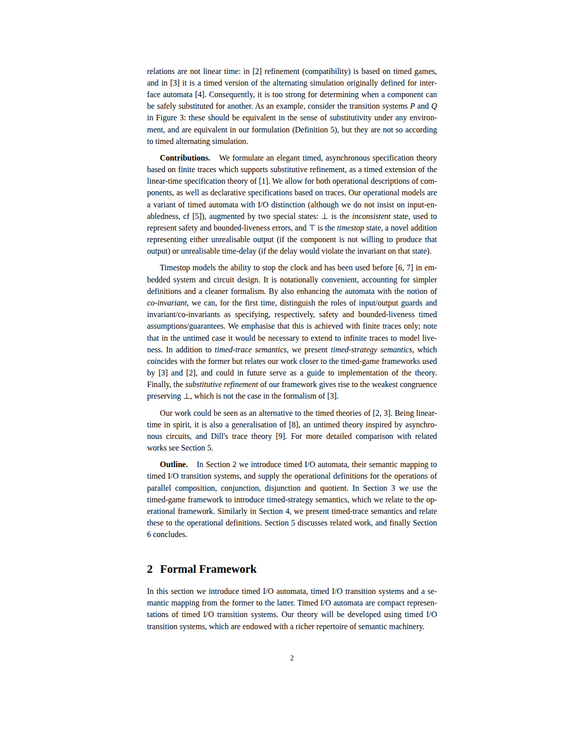relations are not linear time: in [2] refinement (compatibility) is based on timed games, and in [3] it is a timed version of the alternating simulation originally defined for interface automata [4]. Consequently, it is too strong for determining when a component can be safely substituted for another. As an example, consider the transition systems P and Q in Figure 3: these should be equivalent in the sense of substitutivity under any environment, and are equivalent in our formulation (Definition 5), but they are not so according to timed alternating simulation.
Contributions. We formulate an elegant timed, asynchronous specification theory based on finite traces which supports substitutive refinement, as a timed extension of the linear-time specification theory of [1]. We allow for both operational descriptions of components, as well as declarative specifications based on traces. Our operational models are a variant of timed automata with I/O distinction (although we do not insist on input-enabledness, cf [5]), augmented by two special states: ⊥ is the inconsistent state, used to represent safety and bounded-liveness errors, and ⊤ is the timestop state, a novel addition representing either unrealisable output (if the component is not willing to produce that output) or unrealisable time-delay (if the delay would violate the invariant on that state).
Timestop models the ability to stop the clock and has been used before [6, 7] in embedded system and circuit design. It is notationally convenient, accounting for simpler definitions and a cleaner formalism. By also enhancing the automata with the notion of co-invariant, we can, for the first time, distinguish the roles of input/output guards and invariant/co-invariants as specifying, respectively, safety and bounded-liveness timed assumptions/guarantees. We emphasise that this is achieved with finite traces only; note that in the untimed case it would be necessary to extend to infinite traces to model liveness. In addition to timed-trace semantics, we present timed-strategy semantics, which coincides with the former but relates our work closer to the timed-game frameworks used by [3] and [2], and could in future serve as a guide to implementation of the theory. Finally, the substitutive refinement of our framework gives rise to the weakest congruence preserving ⊥, which is not the case in the formalism of [3].
Our work could be seen as an alternative to the timed theories of [2, 3]. Being linear-time in spirit, it is also a generalisation of [8], an untimed theory inspired by asynchronous circuits, and Dill's trace theory [9]. For more detailed comparison with related works see Section 5.
Outline. In Section 2 we introduce timed I/O automata, their semantic mapping to timed I/O transition systems, and supply the operational definitions for the operations of parallel composition, conjunction, disjunction and quotient. In Section 3 we use the timed-game framework to introduce timed-strategy semantics, which we relate to the operational framework. Similarly in Section 4, we present timed-trace semantics and relate these to the operational definitions. Section 5 discusses related work, and finally Section 6 concludes.
2 Formal Framework
In this section we introduce timed I/O automata, timed I/O transition systems and a semantic mapping from the former to the latter. Timed I/O automata are compact representations of timed I/O transition systems. Our theory will be developed using timed I/O transition systems, which are endowed with a richer repertoire of semantic machinery.
2